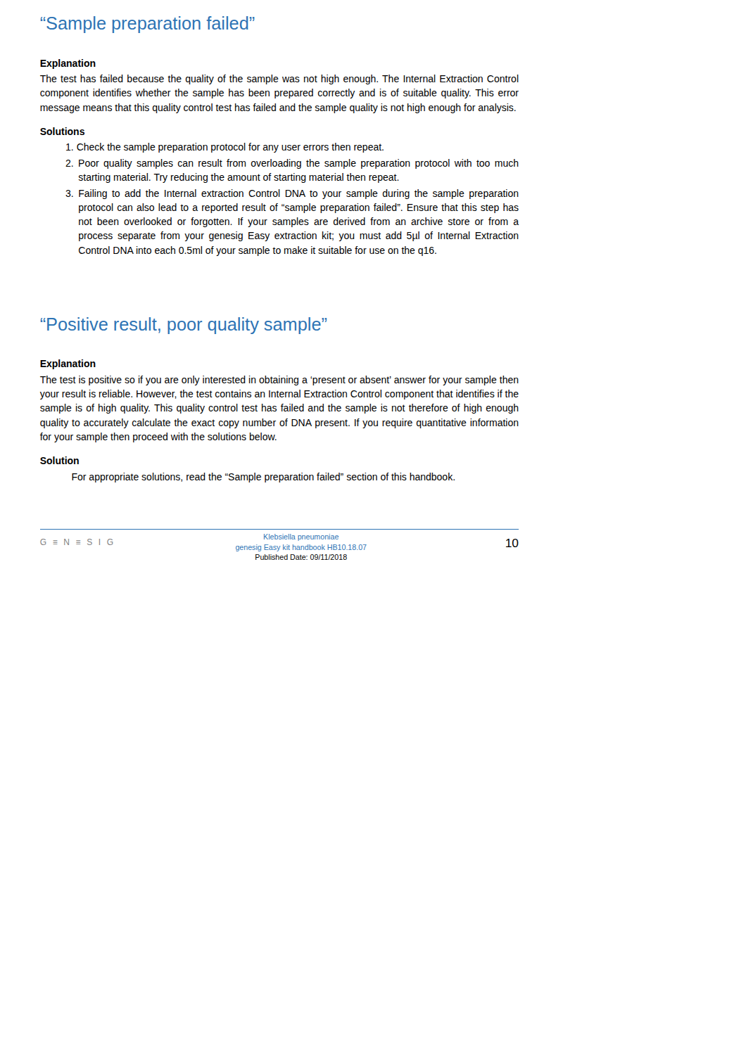“Sample preparation failed”
Explanation
The test has failed because the quality of the sample was not high enough. The Internal Extraction Control component identifies whether the sample has been prepared correctly and is of suitable quality. This error message means that this quality control test has failed and the sample quality is not high enough for analysis.
Solutions
1. Check the sample preparation protocol for any user errors then repeat.
2. Poor quality samples can result from overloading the sample preparation protocol with too much starting material. Try reducing the amount of starting material then repeat.
3. Failing to add the Internal extraction Control DNA to your sample during the sample preparation protocol can also lead to a reported result of “sample preparation failed”. Ensure that this step has not been overlooked or forgotten. If your samples are derived from an archive store or from a process separate from your genesig Easy extraction kit; you must add 5µl of Internal Extraction Control DNA into each 0.5ml of your sample to make it suitable for use on the q16.
“Positive result, poor quality sample”
Explanation
The test is positive so if you are only interested in obtaining a ‘present or absent’ answer for your sample then your result is reliable. However, the test contains an Internal Extraction Control component that identifies if the sample is of high quality. This quality control test has failed and the sample is not therefore of high enough quality to accurately calculate the exact copy number of DNA present. If you require quantitative information for your sample then proceed with the solutions below.
Solution
For appropriate solutions, read the “Sample preparation failed” section of this handbook.
G ≡ N ≡ S I G
Klebsiella pneumoniae
genesig Easy kit handbook HB10.18.07
Published Date: 09/11/2018
10